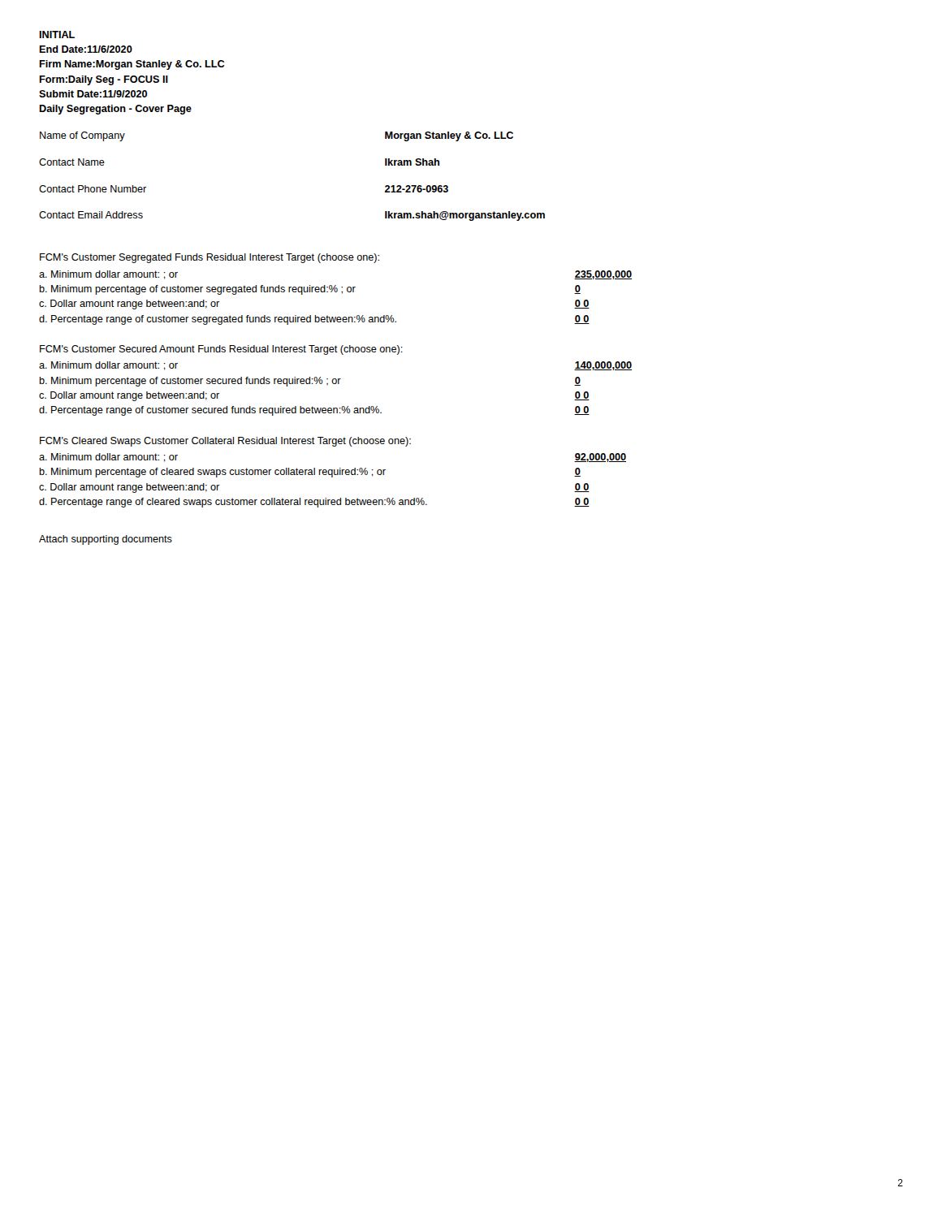INITIAL
End Date:11/6/2020
Firm Name:Morgan Stanley & Co. LLC
Form:Daily Seg - FOCUS II
Submit Date:11/9/2020
Daily Segregation - Cover Page
| Name of Company | Morgan Stanley & Co. LLC |
| Contact Name | Ikram Shah |
| Contact Phone Number | 212-276-0963 |
| Contact Email Address | Ikram.shah@morganstanley.com |
FCM's Customer Segregated Funds Residual Interest Target (choose one):
| a. Minimum dollar amount: ; or | 235,000,000 |
| b. Minimum percentage of customer segregated funds required:% ; or | 0 |
| c. Dollar amount range between:and; or | 0 0 |
| d. Percentage range of customer segregated funds required between:% and%. | 0 0 |
FCM's Customer Secured Amount Funds Residual Interest Target (choose one):
| a. Minimum dollar amount: ; or | 140,000,000 |
| b. Minimum percentage of customer secured funds required:% ; or | 0 |
| c. Dollar amount range between:and; or | 0 0 |
| d. Percentage range of customer secured funds required between:% and%. | 0 0 |
FCM's Cleared Swaps Customer Collateral Residual Interest Target (choose one):
| a. Minimum dollar amount: ; or | 92,000,000 |
| b. Minimum percentage of cleared swaps customer collateral required:% ; or | 0 |
| c. Dollar amount range between:and; or | 0 0 |
| d. Percentage range of cleared swaps customer collateral required between:% and%. | 0 0 |
Attach supporting documents
2